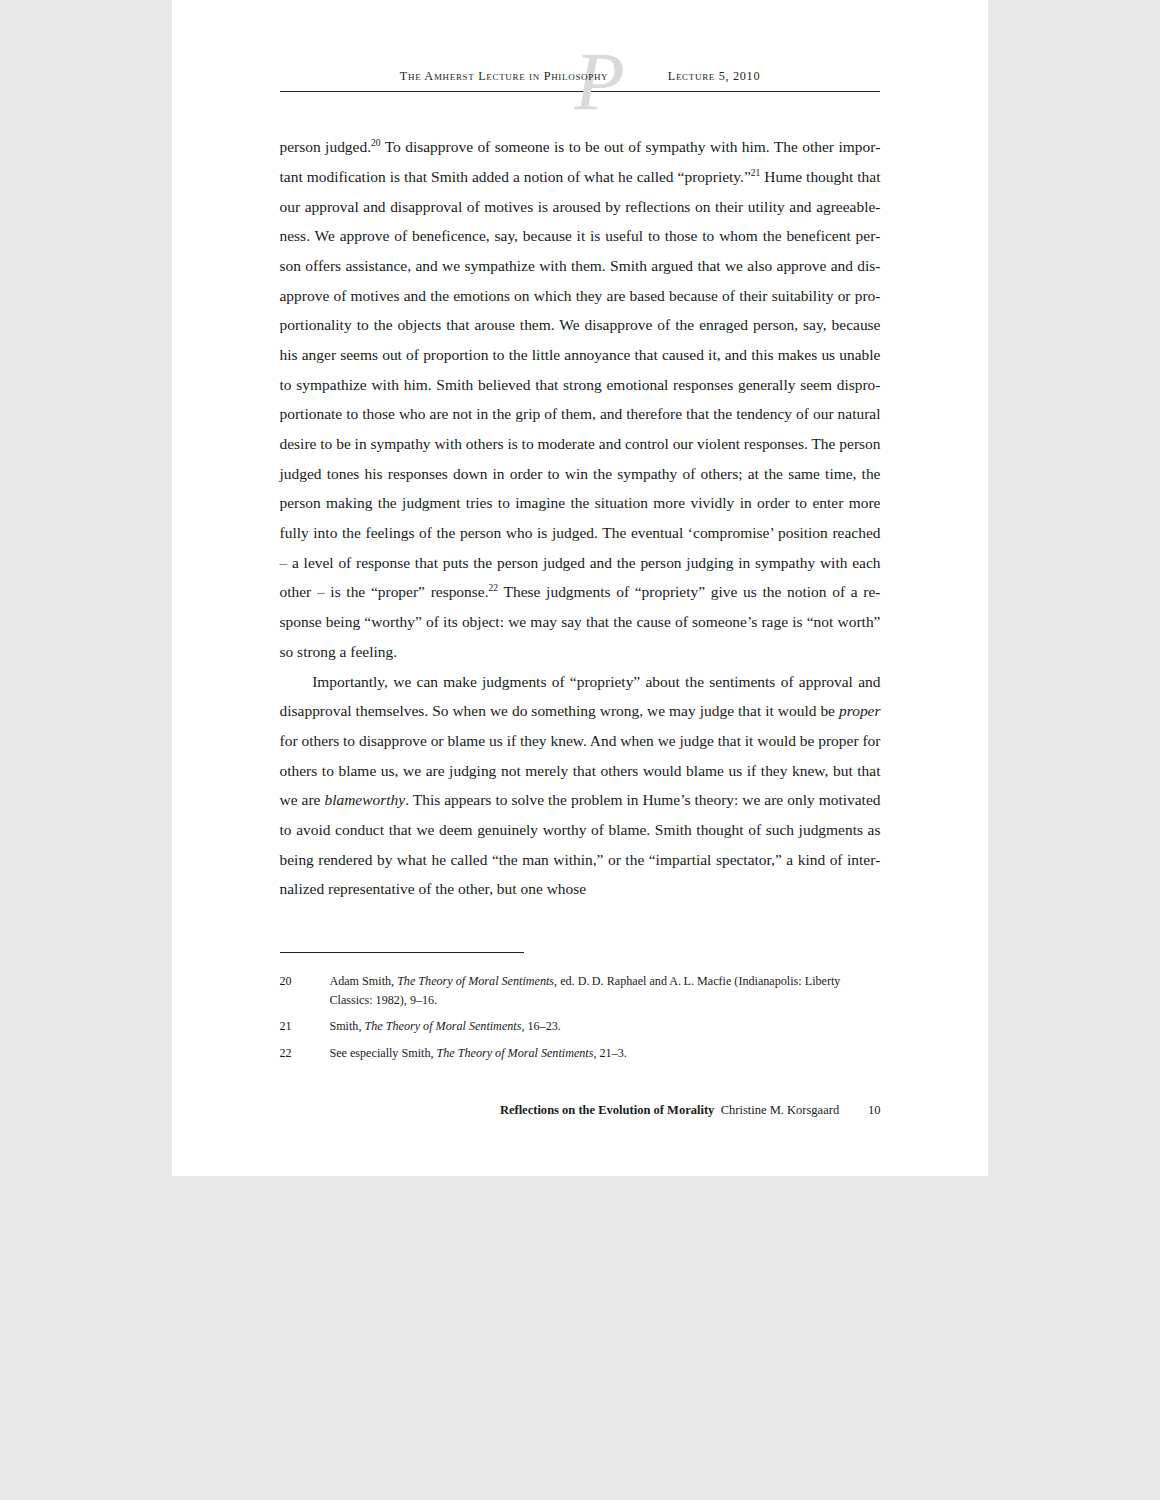P
The Amherst Lecture in Philosophy Lecture 5, 2010
person judged.20 To disapprove of someone is to be out of sympathy with him. The other important modification is that Smith added a notion of what he called “propriety.”21 Hume thought that our approval and disapproval of motives is aroused by reflections on their utility and agreeableness. We approve of beneficence, say, because it is useful to those to whom the beneficent person offers assistance, and we sympathize with them. Smith argued that we also approve and disapprove of motives and the emotions on which they are based because of their suitability or proportionality to the objects that arouse them. We disapprove of the enraged person, say, because his anger seems out of proportion to the little annoyance that caused it, and this makes us unable to sympathize with him. Smith believed that strong emotional responses generally seem disproportionate to those who are not in the grip of them, and therefore that the tendency of our natural desire to be in sympathy with others is to moderate and control our violent responses. The person judged tones his responses down in order to win the sympathy of others; at the same time, the person making the judgment tries to imagine the situation more vividly in order to enter more fully into the feelings of the person who is judged. The eventual ‘compromise’ position reached – a level of response that puts the person judged and the person judging in sympathy with each other – is the “proper” response.22 These judgments of “propriety” give us the notion of a response being “worthy” of its object: we may say that the cause of someone’s rage is “not worth” so strong a feeling.
Importantly, we can make judgments of “propriety” about the sentiments of approval and disapproval themselves. So when we do something wrong, we may judge that it would be proper for others to disapprove or blame us if they knew. And when we judge that it would be proper for others to blame us, we are judging not merely that others would blame us if they knew, but that we are blameworthy. This appears to solve the problem in Hume’s theory: we are only motivated to avoid conduct that we deem genuinely worthy of blame. Smith thought of such judgments as being rendered by what he called “the man within,” or the “impartial spectator,” a kind of internalized representative of the other, but one whose
20 Adam Smith, The Theory of Moral Sentiments, ed. D. D. Raphael and A. L. Macfie (Indianapolis: Liberty Classics: 1982), 9–16.
21 Smith, The Theory of Moral Sentiments, 16–23.
22 See especially Smith, The Theory of Moral Sentiments, 21–3.
Reflections on the Evolution of Morality Christine M. Korsgaard 10